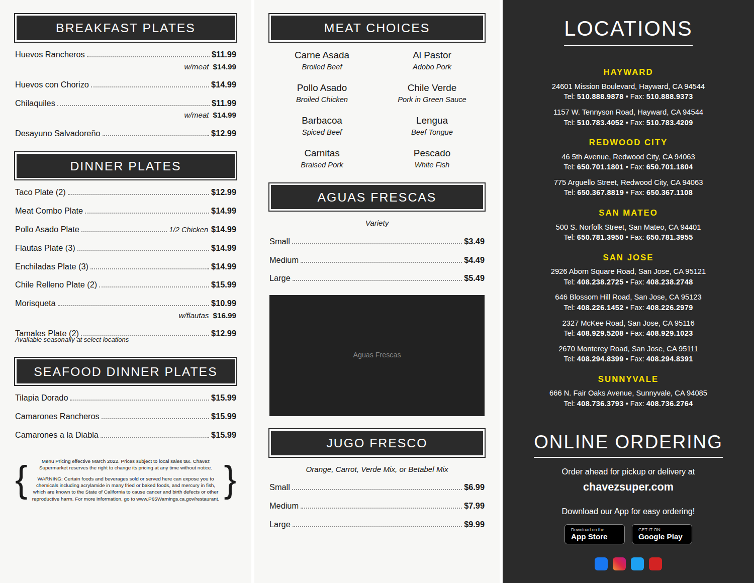Breakfast Plates
Huevos Rancheros $11.99
w/meat $14.99
Huevos con Chorizo $14.99
Chilaquiles $11.99
w/meat $14.99
Desayuno Salvadoreño $12.99
Dinner Plates
Taco Plate (2) $12.99
Meat Combo Plate $14.99
Pollo Asado Plate 1/2 Chicken $14.99
Flautas Plate (3) $14.99
Enchiladas Plate (3) $14.99
Chile Relleno Plate (2) $15.99
Morisqueta $10.99
w/flautas $16.99
Tamales Plate (2) $12.99
Available seasonally at select locations
Seafood Dinner Plates
Tilapia Dorado $15.99
Camarones Rancheros $15.99
Camarones a la Diabla $15.99
{
Menu Pricing effective March 2022. Prices subject to local sales tax. Chavez Supermarket reserves the right to change its pricing at any time without notice.
WARNING: Certain foods and beverages sold or served here can expose you to chemicals including acrylamide in many fried or baked foods, and mercury in fish, which are known to the State of California to cause cancer and birth defects or other reproductive harm. For more information, go to www.P65Warnings.ca.gov/restaurant.
}
Meat Choices
Carne Asada
Broiled Beef
Al Pastor
Adobo Pork
Pollo Asado
Broiled Chicken
Chile Verde
Pork in Green Sauce
Barbacoa
Spiced Beef
Lengua
Beef Tongue
Carnitas
Braised Pork
Pescado
White Fish
Aguas Frescas
Variety
Small $3.49
Medium $4.49
Large $5.49
Jugo Fresco
Orange, Carrot, Verde Mix, or Betabel Mix
Small $6.99
Medium $7.99
Large $9.99
Locations
Hayward
24601 Mission Boulevard, Hayward, CA 94544
Tel: 510.888.9878 • Fax: 510.888.9373
1157 W. Tennyson Road, Hayward, CA 94544
Tel: 510.783.4052 • Fax: 510.783.4209
Redwood City
46 5th Avenue, Redwood City, CA 94063
Tel: 650.701.1801 • Fax: 650.701.1804
775 Arguello Street, Redwood City, CA 94063
Tel: 650.367.8819 • Fax: 650.367.1108
San Mateo
500 S. Norfolk Street, San Mateo, CA 94401
Tel: 650.781.3950 • Fax: 650.781.3955
San Jose
2926 Aborn Square Road, San Jose, CA 95121
Tel: 408.238.2725 • Fax: 408.238.2748
646 Blossom Hill Road, San Jose, CA 95123
Tel: 408.226.1452 • Fax: 408.226.2979
2327 McKee Road, San Jose, CA 95116
Tel: 408.929.5208 • Fax: 408.929.1023
2670 Monterey Road, San Jose, CA 95111
Tel: 408.294.8399 • Fax: 408.294.8391
Sunnyvale
666 N. Fair Oaks Avenue, Sunnyvale, CA 94085
Tel: 408.736.3793 • Fax: 408.736.2764
Online Ordering
Order ahead for pickup or delivery at
chavezsuper.com
Download our App for easy ordering!
Download on the App Store
GET IT ON Google Play